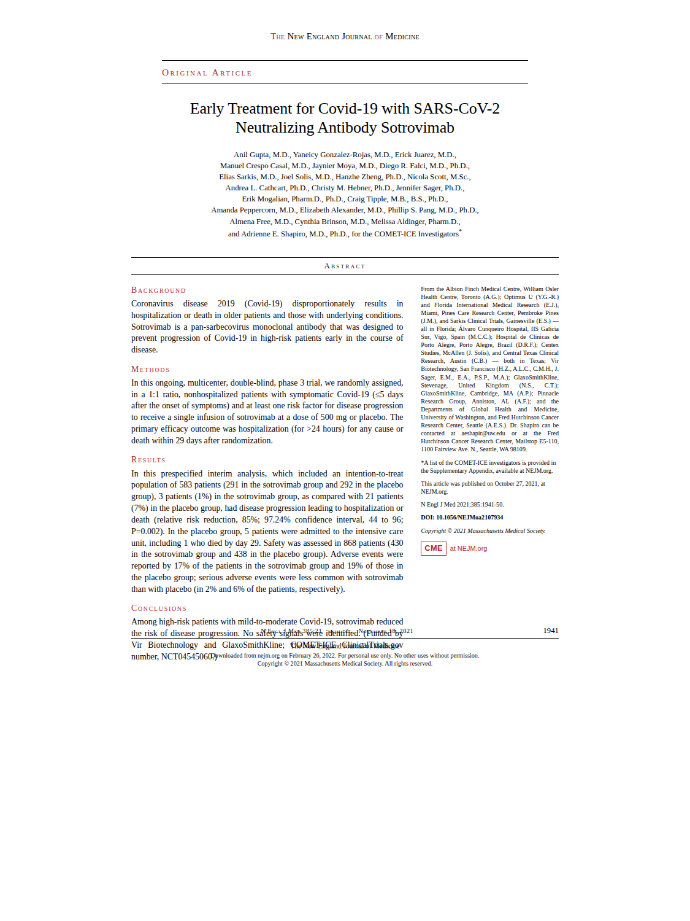The New England Journal of Medicine
Original Article
Early Treatment for Covid-19 with SARS-CoV-2
Neutralizing Antibody Sotrovimab
Anil Gupta, M.D., Yaneicy Gonzalez-Rojas, M.D., Erick Juarez, M.D.,
Manuel Crespo Casal, M.D., Jaynier Moya, M.D., Diego R. Falci, M.D., Ph.D.,
Elias Sarkis, M.D., Joel Solis, M.D., Hanzhe Zheng, Ph.D., Nicola Scott, M.Sc.,
Andrea L. Cathcart, Ph.D., Christy M. Hebner, Ph.D., Jennifer Sager, Ph.D.,
Erik Mogalian, Pharm.D., Ph.D., Craig Tipple, M.B., B.S., Ph.D.,
Amanda Peppercorn, M.D., Elizabeth Alexander, M.D., Phillip S. Pang, M.D., Ph.D.,
Almena Free, M.D., Cynthia Brinson, M.D., Melissa Aldinger, Pharm.D.,
and Adrienne E. Shapiro, M.D., Ph.D., for the COMET-ICE Investigators*
Abstract
Background
Coronavirus disease 2019 (Covid-19) disproportionately results in hospitalization or death in older patients and those with underlying conditions. Sotrovimab is a pan-sarbecovirus monoclonal antibody that was designed to prevent progression of Covid-19 in high-risk patients early in the course of disease.
Methods
In this ongoing, multicenter, double-blind, phase 3 trial, we randomly assigned, in a 1:1 ratio, nonhospitalized patients with symptomatic Covid-19 (≤5 days after the onset of symptoms) and at least one risk factor for disease progression to receive a single infusion of sotrovimab at a dose of 500 mg or placebo. The primary efficacy outcome was hospitalization (for >24 hours) for any cause or death within 29 days after randomization.
Results
In this prespecified interim analysis, which included an intention-to-treat population of 583 patients (291 in the sotrovimab group and 292 in the placebo group), 3 patients (1%) in the sotrovimab group, as compared with 21 patients (7%) in the placebo group, had disease progression leading to hospitalization or death (relative risk reduction, 85%; 97.24% confidence interval, 44 to 96; P=0.002). In the placebo group, 5 patients were admitted to the intensive care unit, including 1 who died by day 29. Safety was assessed in 868 patients (430 in the sotrovimab group and 438 in the placebo group). Adverse events were reported by 17% of the patients in the sotrovimab group and 19% of those in the placebo group; serious adverse events were less common with sotrovimab than with placebo (in 2% and 6% of the patients, respectively).
Conclusions
Among high-risk patients with mild-to-moderate Covid-19, sotrovimab reduced the risk of disease progression. No safety signals were identified. (Funded by Vir Biotechnology and GlaxoSmithKline; COMET-ICE ClinicalTrials.gov number, NCT04545060.)
From the Albion Finch Medical Centre, William Osler Health Centre, Toronto (A.G.); Optimus U (Y.G.-R.) and Florida International Medical Research (E.J.), Miami, Pines Care Research Center, Pembroke Pines (J.M.), and Sarkis Clinical Trials, Gainesville (E.S.) — all in Florida; Álvaro Cunqueiro Hospital, IIS Galicia Sur, Vigo, Spain (M.C.C.); Hospital de Clínicas de Porto Alegre, Porto Alegre, Brazil (D.R.F.); Centex Studies, McAllen (J. Solis), and Central Texas Clinical Research, Austin (C.B.) — both in Texas; Vir Biotechnology, San Francisco (H.Z., A.L.C., C.M.H., J. Sager, E.M., E.A., P.S.P., M.A.); GlaxoSmithKline, Stevenage, United Kingdom (N.S., C.T.); GlaxoSmithKline, Cambridge, MA (A.P.); Pinnacle Research Group, Anniston, AL (A.F.); and the Departments of Global Health and Medicine, University of Washington, and Fred Hutchinson Cancer Research Center, Seattle (A.E.S.). Dr. Shapiro can be contacted at aeshapir@uw.edu or at the Fred Hutchinson Cancer Research Center, Mailstop E5-110, 1100 Fairview Ave. N., Seattle, WA 98109.
*A list of the COMET-ICE investigators is provided in the Supplementary Appendix, available at NEJM.org.
This article was published on October 27, 2021, at NEJM.org.
N Engl J Med 2021;385:1941-50.
DOI: 10.1056/NEJMoa2107934
Copyright © 2021 Massachusetts Medical Society.
CME at NEJM.org
N Engl J Med 385;21 nejm.org November 18, 2021 1941
The New England Journal of Medicine
Downloaded from nejm.org on February 26, 2022. For personal use only. No other uses without permission.
Copyright © 2021 Massachusetts Medical Society. All rights reserved.